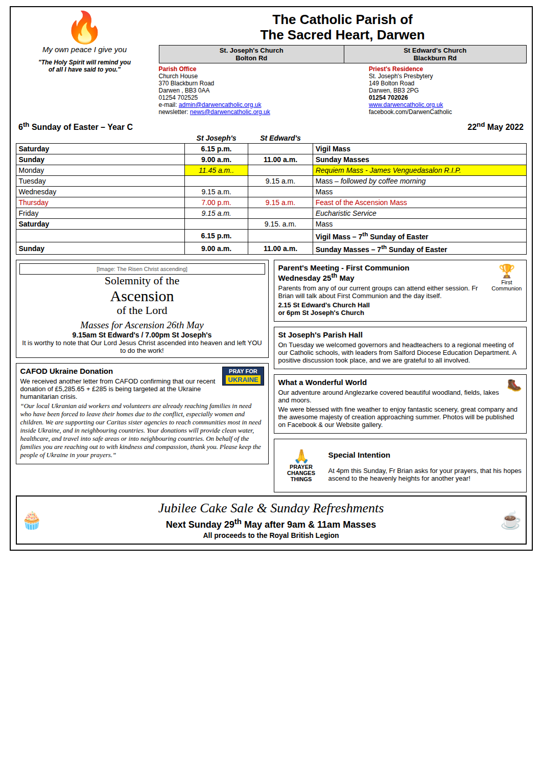🔥
My own peace I give you
"The Holy Spirit will remind you
of all I have said to you."
The Catholic Parish of
The Sacred Heart, Darwen
| St. Joseph's Church Bolton Rd | St Edward's Church Blackburn Rd |
| Parish Office | Priest's Residence |
| Church House | St. Joseph's Presbytery |
| 370 Blackburn Road | 149 Bolton Road |
| Darwen , BB3 0AA | Darwen, BB3 2PG |
| 01254 702525 | 01254 702026 |
| e-mail: admin@darwencatholic.org.uk | www.darwencatholic.org.uk |
| newsletter: news@darwencatholic.org.uk | facebook.com/DarwenCatholic |
| 6 th Sunday of Easter – Year C | | | 22 nd May 2022 |
| | St Joseph's | St Edward's | |
| Saturday | 6.15 p.m. | | Vigil Mass |
| Sunday | 9.00 a.m. | 11.00 a.m. | Sunday Masses |
| Monday | 11.45 a.m.. | | Requiem Mass - James Venguedasalon R.I.P. |
| Tuesday | | 9.15 a.m. | Mass – followed by coffee morning |
| Wednesday | 9.15 a.m. | | Mass |
| Thursday | 7.00 p.m. | 9.15 a.m. | Feast of the Ascension Mass |
| Friday | 9.15 a.m. | | Eucharistic Service |
| Saturday | | 9.15. a.m. | Mass |
| | 6.15 p.m. | | Vigil Mass – 7 th Sunday of Easter |
| Sunday | 9.00 a.m. | 11.00 a.m. | Sunday Masses – 7 th Sunday of Easter |
[Image: The Risen Christ ascending]
Solemnity of the Ascension of the Lord
Masses for Ascension 26th May
9.15am St Edward's / 7.00pm St Joseph's
It is worthy to note that Our Lord Jesus Christ ascended into heaven and left YOU to do the work!
PRAY FORUKRAINE
CAFOD Ukraine Donation
We received another letter from CAFOD confirming that our recent donation of £5,285.65 + £285 is being targeted at the Ukraine humanitarian crisis.
“Our local Ukranian aid workers and volunteers are already reaching families in need who have been forced to leave their homes due to the conflict, especially women and children. We are supporting our Caritas sister agencies to reach communities most in need inside Ukraine, and in neighbouring countries. Your donations will provide clean water, healthcare, and travel into safe areas or into neighbouring countries. On behalf of the families you are reaching out to with kindness and compassion, thank you. Please keep the people of Ukraine in your prayers.”
🏆First
Communion
Parent's Meeting - First Communion
Wednesday 25th May
Parents from any of our current groups can attend either session. Fr Brian will talk about First Communion and the day itself.
2.15 St Edward's Church Hall
or 6pm St Joseph's Church
St Joseph's Parish Hall
On Tuesday we welcomed governors and headteachers to a regional meeting of our Catholic schools, with leaders from Salford Diocese Education Department. A positive discussion took place, and we are grateful to all involved.
🥾
What a Wonderful World
Our adventure around Anglezarke covered beautiful woodland, fields, lakes and moors.
We were blessed with fine weather to enjoy fantastic scenery, great company and the awesome majesty of creation approaching summer. Photos will be published on Facebook & our Website gallery.
🙏 PRAYER
CHANGES THINGS
Special Intention
At 4pm this Sunday, Fr Brian asks for your prayers, that his hopes ascend to the heavenly heights for another year!
🧁
Jubilee Cake Sale & Sunday Refreshments
Next Sunday 29th May after 9am & 11am Masses
All proceeds to the Royal British Legion
☕